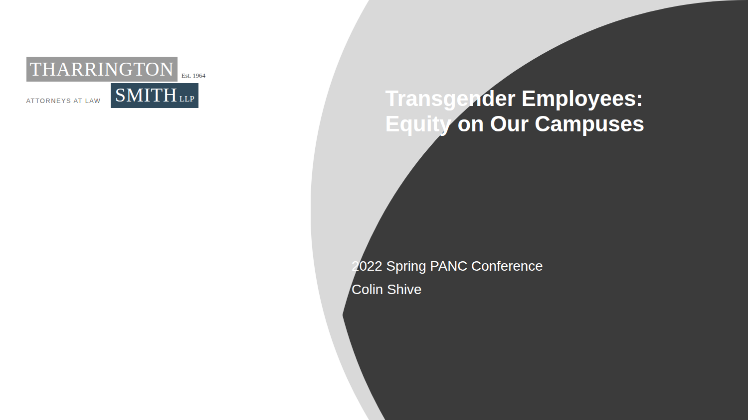THARRINGTON Est. 1964
ATTORNEYS AT LAW SMITHLLP
Transgender Employees: Equity on Our Campuses
2022 Spring PANC Conference
Colin Shive